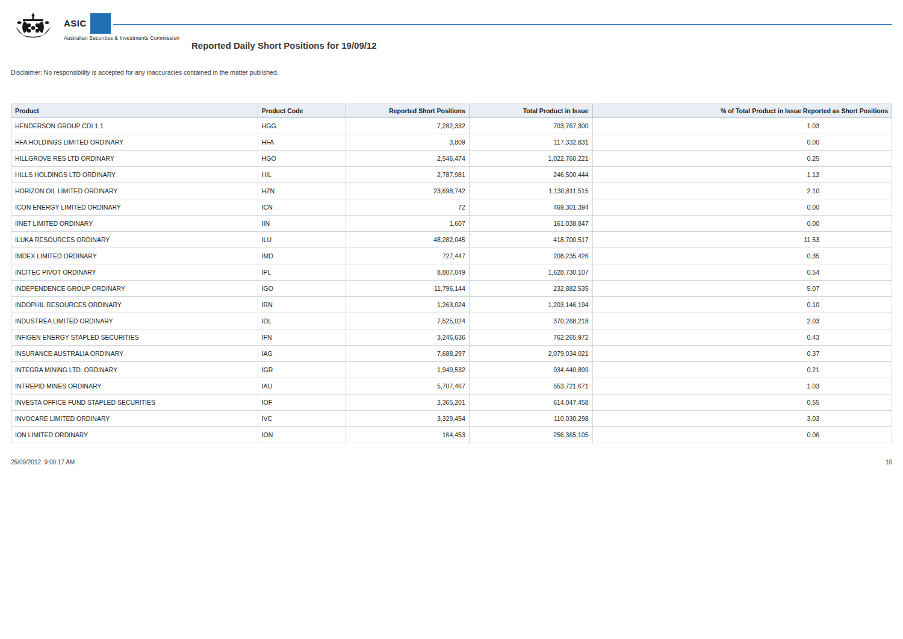ASIC
Australian Securities & Investments Commission
Reported Daily Short Positions for 19/09/12
Disclaimer: No responsibility is accepted for any inaccuracies contained in the matter published.
| Product | Product Code | Reported Short Positions | Total Product in Issue | % of Total Product in Issue Reported as Short Positions |
| --- | --- | --- | --- | --- |
| HENDERSON GROUP CDI 1:1 | HGG | 7,282,332 | 703,767,300 | 1.03 |
| HFA HOLDINGS LIMITED ORDINARY | HFA | 3,809 | 117,332,831 | 0.00 |
| HILLGROVE RES LTD ORDINARY | HGO | 2,546,474 | 1,022,760,221 | 0.25 |
| HILLS HOLDINGS LTD ORDINARY | HIL | 2,787,981 | 246,500,444 | 1.13 |
| HORIZON OIL LIMITED ORDINARY | HZN | 23,698,742 | 1,130,811,515 | 2.10 |
| ICON ENERGY LIMITED ORDINARY | ICN | 72 | 469,301,394 | 0.00 |
| IINET LIMITED ORDINARY | IIN | 1,607 | 161,038,847 | 0.00 |
| ILUKA RESOURCES ORDINARY | ILU | 48,282,045 | 418,700,517 | 11.53 |
| IMDEX LIMITED ORDINARY | IMD | 727,447 | 208,235,426 | 0.35 |
| INCITEC PIVOT ORDINARY | IPL | 8,807,049 | 1,628,730,107 | 0.54 |
| INDEPENDENCE GROUP ORDINARY | IGO | 11,796,144 | 232,882,535 | 5.07 |
| INDOPHIL RESOURCES ORDINARY | IRN | 1,263,024 | 1,203,146,194 | 0.10 |
| INDUSTREA LIMITED ORDINARY | IDL | 7,525,024 | 370,268,218 | 2.03 |
| INFIGEN ENERGY STAPLED SECURITIES | IFN | 3,246,636 | 762,265,972 | 0.43 |
| INSURANCE AUSTRALIA ORDINARY | IAG | 7,688,297 | 2,079,034,021 | 0.37 |
| INTEGRA MINING LTD. ORDINARY | IGR | 1,949,532 | 934,440,899 | 0.21 |
| INTREPID MINES ORDINARY | IAU | 5,707,467 | 553,721,671 | 1.03 |
| INVESTA OFFICE FUND STAPLED SECURITIES | IOF | 3,365,201 | 614,047,458 | 0.55 |
| INVOCARE LIMITED ORDINARY | IVC | 3,329,454 | 110,030,298 | 3.03 |
| ION LIMITED ORDINARY | ION | 164,453 | 256,365,105 | 0.06 |
25/09/2012 9:00:17 AM 10